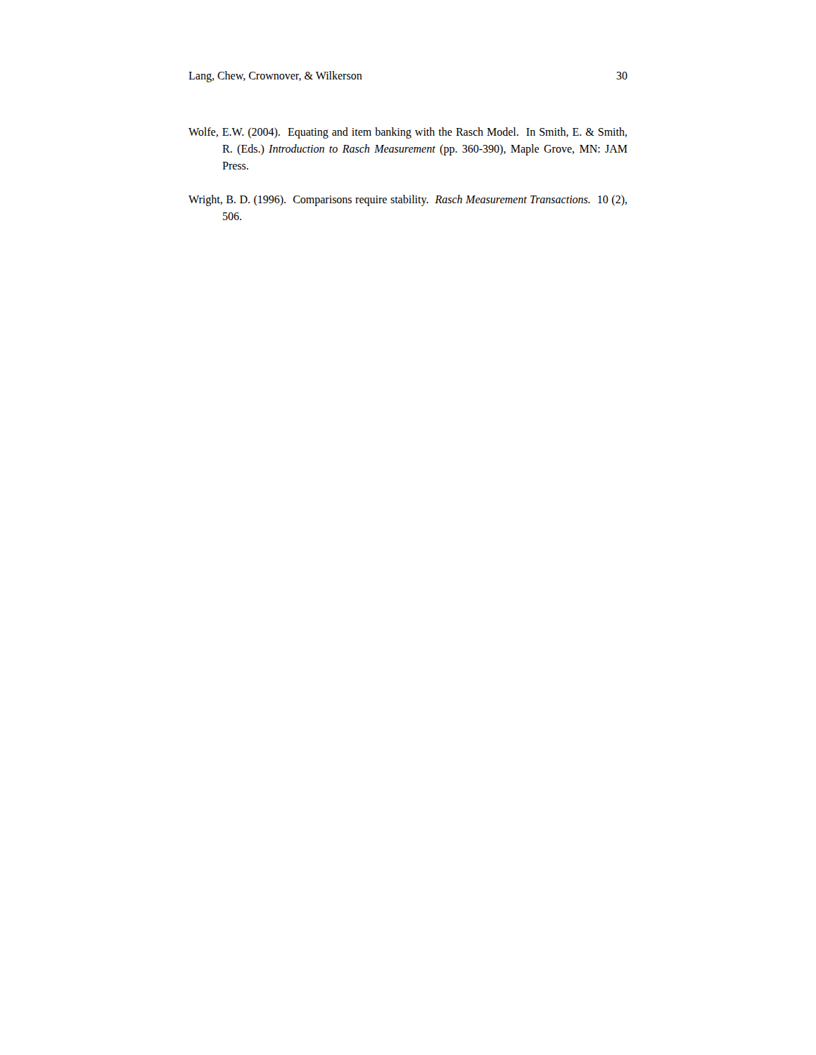Lang, Chew, Crownover, & Wilkerson 30
Wolfe, E.W. (2004). Equating and item banking with the Rasch Model. In Smith, E. & Smith, R. (Eds.) Introduction to Rasch Measurement (pp. 360-390), Maple Grove, MN: JAM Press.
Wright, B. D. (1996). Comparisons require stability. Rasch Measurement Transactions. 10 (2), 506.